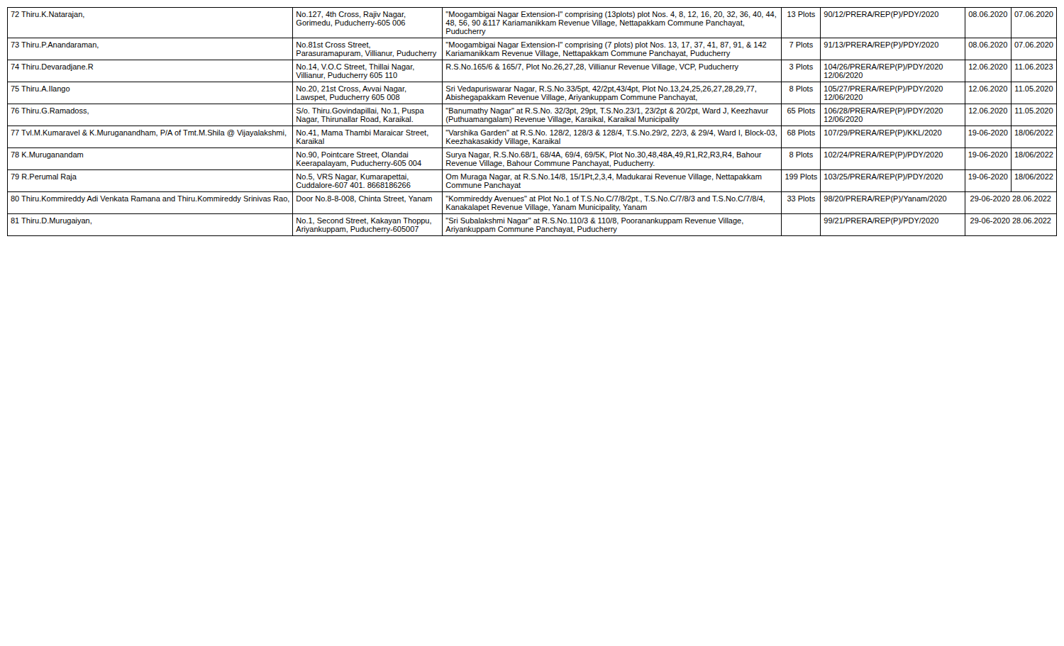| 72 Thiru.K.Natarajan, | No.127, 4th Cross, Rajiv Nagar, Gorimedu, Puducherry-605 006 | "Moogambigai Nagar Extension-I" comprising (13plots) plot Nos. 4, 8, 12, 16, 20, 32, 36, 40, 44, 48, 56, 90 &117 Kariamanikkam Revenue Village, Nettapakkam Commune Panchayat, Puducherry | 13 Plots | 90/12/PRERA/REP(P)/PDY/2020 | 08.06.2020 | 07.06.2020 |
| 73 Thiru.P.Anandaraman, | No.81st Cross Street, Parasuramapuram, Villianur, Puducherry | "Moogambigai Nagar Extension-I" comprising (7 plots) plot Nos. 13, 17, 37, 41, 87, 91, & 142 Kariamanikkam Revenue Village, Nettapakkam Commune Panchayat, Puducherry | 7 Plots | 91/13/PRERA/REP(P)/PDY/2020 | 08.06.2020 | 07.06.2020 |
| 74 Thiru.Devaradjane.R | No.14, V.O.C Street, Thillai Nagar, Villianur, Puducherry 605 110 | R.S.No.165/6 & 165/7, Plot No.26,27,28, Villianur Revenue Village, VCP, Puducherry | 3 Plots | 104/26/PRERA/REP(P)/PDY/2020 12/06/2020 | 12.06.2020 | 11.06.2023 |
| 75 Thiru.A.Ilango | No.20, 21st Cross, Avvai Nagar, Lawspet, Puducherry 605 008 | Sri Vedapuriswarar Nagar, R.S.No.33/5pt, 42/2pt,43/4pt, Plot No.13,24,25,26,27,28,29,77, Abishegapakkam Revenue Village, Ariyankuppam Commune Panchayat, | 8 Plots | 105/27/PRERA/REP(P)/PDY/2020 12/06/2020 | 12.06.2020 | 11.05.2020 |
| 76 Thiru.G.Ramadoss, | S/o. Thiru.Govindapillai, No.1, Puspa Nagar, Thirunallar Road, Karaikal. | "Banumathy Nagar" at R.S.No. 32/3pt, 29pt, T.S.No.23/1, 23/2pt & 20/2pt, Ward J, Keezhavur (Puthuamangalam) Revenue Village, Karaikal, Karaikal Municipality | 65 Plots | 106/28/PRERA/REP(P)/PDY/2020 12/06/2020 | 12.06.2020 | 11.05.2020 |
| 77 Tvl.M.Kumaravel & K.Muruganandham, P/A of Tmt.M.Shila @ Vijayalakshmi, | No.41, Mama Thambi Maraicar Street, Karaikal | "Varshika Garden" at R.S.No. 128/2, 128/3 & 128/4, T.S.No.29/2, 22/3, & 29/4, Ward I, Block-03, Keezhakasakidy Village, Karaikal | 68 Plots | 107/29/PRERA/REP(P)/KKL/2020 | 19-06-2020 | 18/06/2022 |
| 78 K.Muruganandam | No.90, Pointcare Street, Olandai Keerapalayam, Puducherry-605 004 | Surya Nagar, R.S.No.68/1, 68/4A, 69/4, 69/5K, Plot No.30,48,48A,49,R1,R2,R3,R4, Bahour Revenue Village, Bahour Commune Panchayat, Puducherry. | 8 Plots | 102/24/PRERA/REP(P)/PDY/2020 | 19-06-2020 | 18/06/2022 |
| 79 R.Perumal Raja | No.5, VRS Nagar, Kumarapettai, Cuddalore-607 401. 8668186266 | Om Muraga Nagar, at R.S.No.14/8, 15/1Pt,2,3,4, Madukarai Revenue Village, Nettapakkam Commune Panchayat | 199 Plots | 103/25/PRERA/REP(P)/PDY/2020 | 19-06-2020 | 18/06/2022 |
| 80 Thiru.Kommireddy Adi Venkata Ramana and Thiru.Kommireddy Srinivas Rao, | Door No.8-8-008, Chinta Street, Yanam | "Kommireddy Avenues" at Plot No.1 of T.S.No.C/7/8/2pt., T.S.No.C/7/8/3 and T.S.No.C/7/8/4, Kanakalapet Revenue Village, Yanam Municipality, Yanam | 33 Plots | 98/20/PRERA/REP(P)/Yanam/2020 | 29-06-2020 28.06.2022 |
| 81 Thiru.D.Murugaiyan, | No.1, Second Street, Kakayan Thoppu, Ariyankuppam, Puducherry-605007 | "Sri Subalakshmi Nagar" at R.S.No.110/3 & 110/8, Pooranankuppam Revenue Village, Ariyankuppam Commune Panchayat, Puducherry | | 99/21/PRERA/REP(P)/PDY/2020 | 29-06-2020 28.06.2022 |